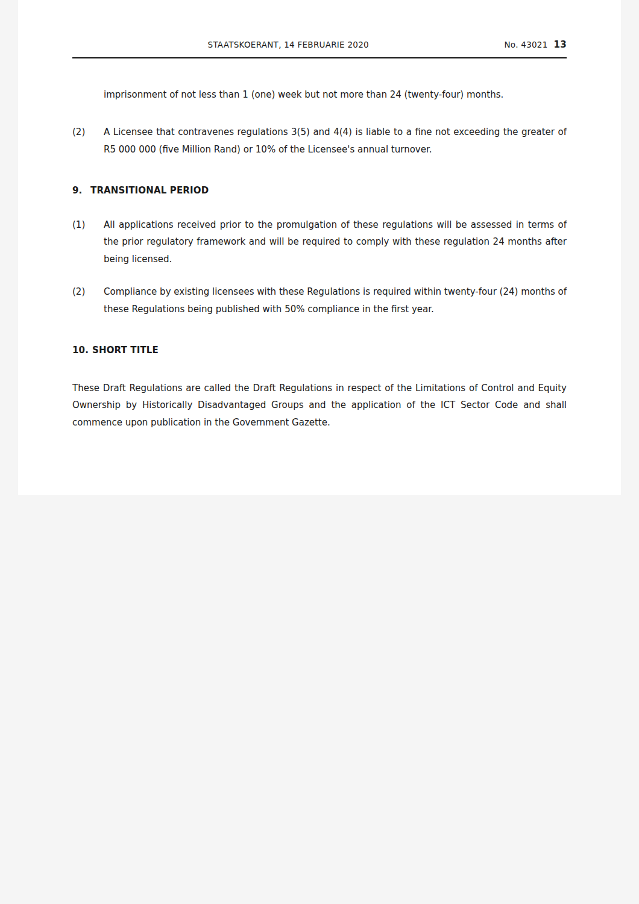STAATSKOERANT, 14 FEBRUARIE 2020
No. 4302113
imprisonment of not less than 1 (one) week but not more than 24 (twenty-four) months.
(2) A Licensee that contravenes regulations 3(5) and 4(4) is liable to a fine not exceeding the greater of R5 000 000 (five Million Rand) or 10% of the Licensee's annual turnover.
9. TRANSITIONAL PERIOD
(1) All applications received prior to the promulgation of these regulations will be assessed in terms of the prior regulatory framework and will be required to comply with these regulation 24 months after being licensed.
(2) Compliance by existing licensees with these Regulations is required within twenty-four (24) months of these Regulations being published with 50% compliance in the first year.
10. SHORT TITLE
These Draft Regulations are called the Draft Regulations in respect of the Limitations of Control and Equity Ownership by Historically Disadvantaged Groups and the application of the ICT Sector Code and shall commence upon publication in the Government Gazette.